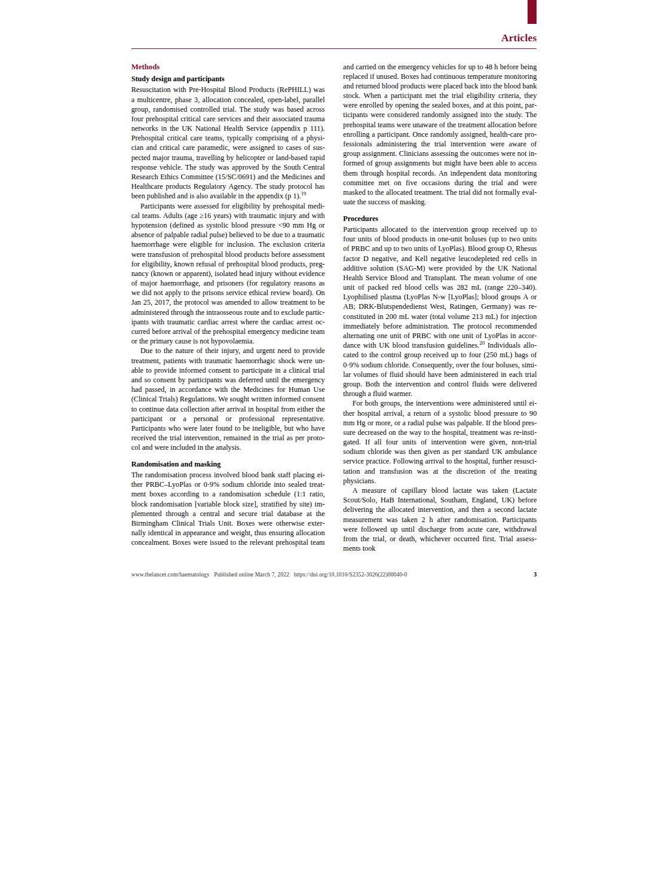Articles
Methods
Study design and participants
Resuscitation with Pre-Hospital Blood Products (RePHILL) was a multicentre, phase 3, allocation concealed, open-label, parallel group, randomised controlled trial. The study was based across four prehospital critical care services and their associated trauma networks in the UK National Health Service (appendix p 111). Prehospital critical care teams, typically comprising of a physician and critical care paramedic, were assigned to cases of suspected major trauma, travelling by helicopter or land-based rapid response vehicle. The study was approved by the South Central Research Ethics Committee (15/SC/0691) and the Medicines and Healthcare products Regulatory Agency. The study protocol has been published and is also available in the appendix (p 1).19
Participants were assessed for eligibility by prehospital medical teams. Adults (age ≥16 years) with traumatic injury and with hypotension (defined as systolic blood pressure <90 mm Hg or absence of palpable radial pulse) believed to be due to a traumatic haemorrhage were eligible for inclusion. The exclusion criteria were transfusion of prehospital blood products before assessment for eligibility, known refusal of prehospital blood products, pregnancy (known or apparent), isolated head injury without evidence of major haemorrhage, and prisoners (for regulatory reasons as we did not apply to the prisons service ethical review board). On Jan 25, 2017, the protocol was amended to allow treatment to be administered through the intraosseous route and to exclude participants with traumatic cardiac arrest where the cardiac arrest occurred before arrival of the prehospital emergency medicine team or the primary cause is not hypovolaemia.
Due to the nature of their injury, and urgent need to provide treatment, patients with traumatic haemorrhagic shock were unable to provide informed consent to participate in a clinical trial and so consent by participants was deferred until the emergency had passed, in accordance with the Medicines for Human Use (Clinical Trials) Regulations. We sought written informed consent to continue data collection after arrival in hospital from either the participant or a personal or professional representative. Participants who were later found to be ineligible, but who have received the trial intervention, remained in the trial as per protocol and were included in the analysis.
Randomisation and masking
The randomisation process involved blood bank staff placing either PRBC–LyoPlas or 0·9% sodium chloride into sealed treatment boxes according to a randomisation schedule (1:1 ratio, block randomisation [variable block size], stratified by site) implemented through a central and secure trial database at the Birmingham Clinical Trials Unit. Boxes were otherwise externally identical in appearance and weight, thus ensuring allocation concealment. Boxes were issued to the relevant prehospital team and carried on the emergency vehicles for up to 48 h before being replaced if unused. Boxes had continuous temperature monitoring and returned blood products were placed back into the blood bank stock. When a participant met the trial eligibility criteria, they were enrolled by opening the sealed boxes, and at this point, participants were considered randomly assigned into the study. The prehospital teams were unaware of the treatment allocation before enrolling a participant. Once randomly assigned, health-care professionals administering the trial intervention were aware of group assignment. Clinicians assessing the outcomes were not informed of group assignments but might have been able to access them through hospital records. An independent data monitoring committee met on five occasions during the trial and were masked to the allocated treatment. The trial did not formally evaluate the success of masking.
Procedures
Participants allocated to the intervention group received up to four units of blood products in one-unit boluses (up to two units of PRBC and up to two units of LyoPlas). Blood group O, Rhesus factor D negative, and Kell negative leucodepleted red cells in additive solution (SAG-M) were provided by the UK National Health Service Blood and Transplant. The mean volume of one unit of packed red blood cells was 282 mL (range 220–340). Lyophilised plasma (LyoPlas N-w [LyoPlas]; blood groups A or AB; DRK-Blutspendedienst West, Ratingen, Germany) was reconstituted in 200 mL water (total volume 213 mL) for injection immediately before administration. The protocol recommended alternating one unit of PRBC with one unit of LyoPlas in accordance with UK blood transfusion guidelines.20 Individuals allocated to the control group received up to four (250 mL) bags of 0·9% sodium chloride. Consequently, over the four boluses, similar volumes of fluid should have been administered in each trial group. Both the intervention and control fluids were delivered through a fluid warmer.
For both groups, the interventions were administered until either hospital arrival, a return of a systolic blood pressure to 90 mm Hg or more, or a radial pulse was palpable. If the blood pressure decreased on the way to the hospital, treatment was re-instigated. If all four units of intervention were given, non-trial sodium chloride was then given as per standard UK ambulance service practice. Following arrival to the hospital, further resuscitation and transfusion was at the discretion of the treating physicians.
A measure of capillary blood lactate was taken (Lactate Scout/Solo, HaB International, Southam, England, UK) before delivering the allocated intervention, and then a second lactate measurement was taken 2 h after randomisation. Participants were followed up until discharge from acute care, withdrawal from the trial, or death, whichever occurred first. Trial assessments took
www.thelancet.com/haematology Published online March 7, 2022 https://doi.org/10.1016/S2352-3026(22)00040-0
3